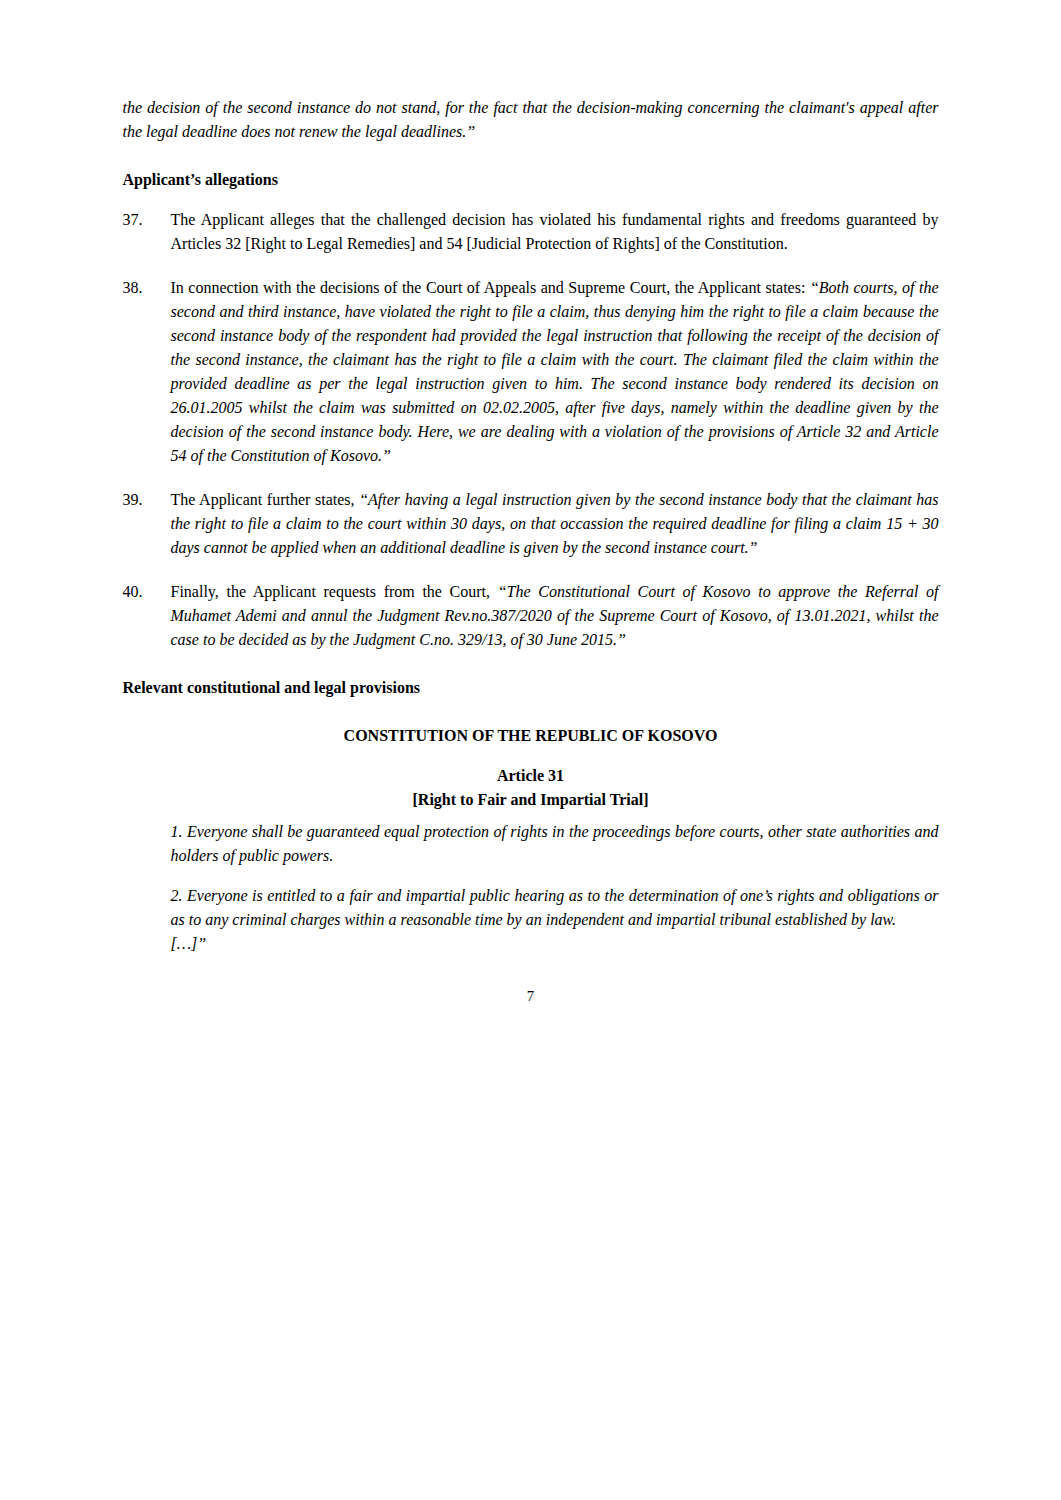the decision of the second instance do not stand, for the fact that the decision-making concerning the claimant's appeal after the legal deadline does not renew the legal deadlines.”
Applicant’s allegations
The Applicant alleges that the challenged decision has violated his fundamental rights and freedoms guaranteed by Articles 32 [Right to Legal Remedies] and 54 [Judicial Protection of Rights] of the Constitution.
In connection with the decisions of the Court of Appeals and Supreme Court, the Applicant states: “Both courts, of the second and third instance, have violated the right to file a claim, thus denying him the right to file a claim because the second instance body of the respondent had provided the legal instruction that following the receipt of the decision of the second instance, the claimant has the right to file a claim with the court. The claimant filed the claim within the provided deadline as per the legal instruction given to him. The second instance body rendered its decision on 26.01.2005 whilst the claim was submitted on 02.02.2005, after five days, namely within the deadline given by the decision of the second instance body. Here, we are dealing with a violation of the provisions of Article 32 and Article 54 of the Constitution of Kosovo.”
The Applicant further states, “After having a legal instruction given by the second instance body that the claimant has the right to file a claim to the court within 30 days, on that occassion the required deadline for filing a claim 15 + 30 days cannot be applied when an additional deadline is given by the second instance court.”
Finally, the Applicant requests from the Court, “The Constitutional Court of Kosovo to approve the Referral of Muhamet Ademi and annul the Judgment Rev.no.387/2020 of the Supreme Court of Kosovo, of 13.01.2021, whilst the case to be decided as by the Judgment C.no. 329/13, of 30 June 2015.”
Relevant constitutional and legal provisions
CONSTITUTION OF THE REPUBLIC OF KOSOVO
Article 31
[Right to Fair and Impartial Trial]
1. Everyone shall be guaranteed equal protection of rights in the proceedings before courts, other state authorities and holders of public powers.
2. Everyone is entitled to a fair and impartial public hearing as to the determination of one’s rights and obligations or as to any criminal charges within a reasonable time by an independent and impartial tribunal established by law.
[…]”
7